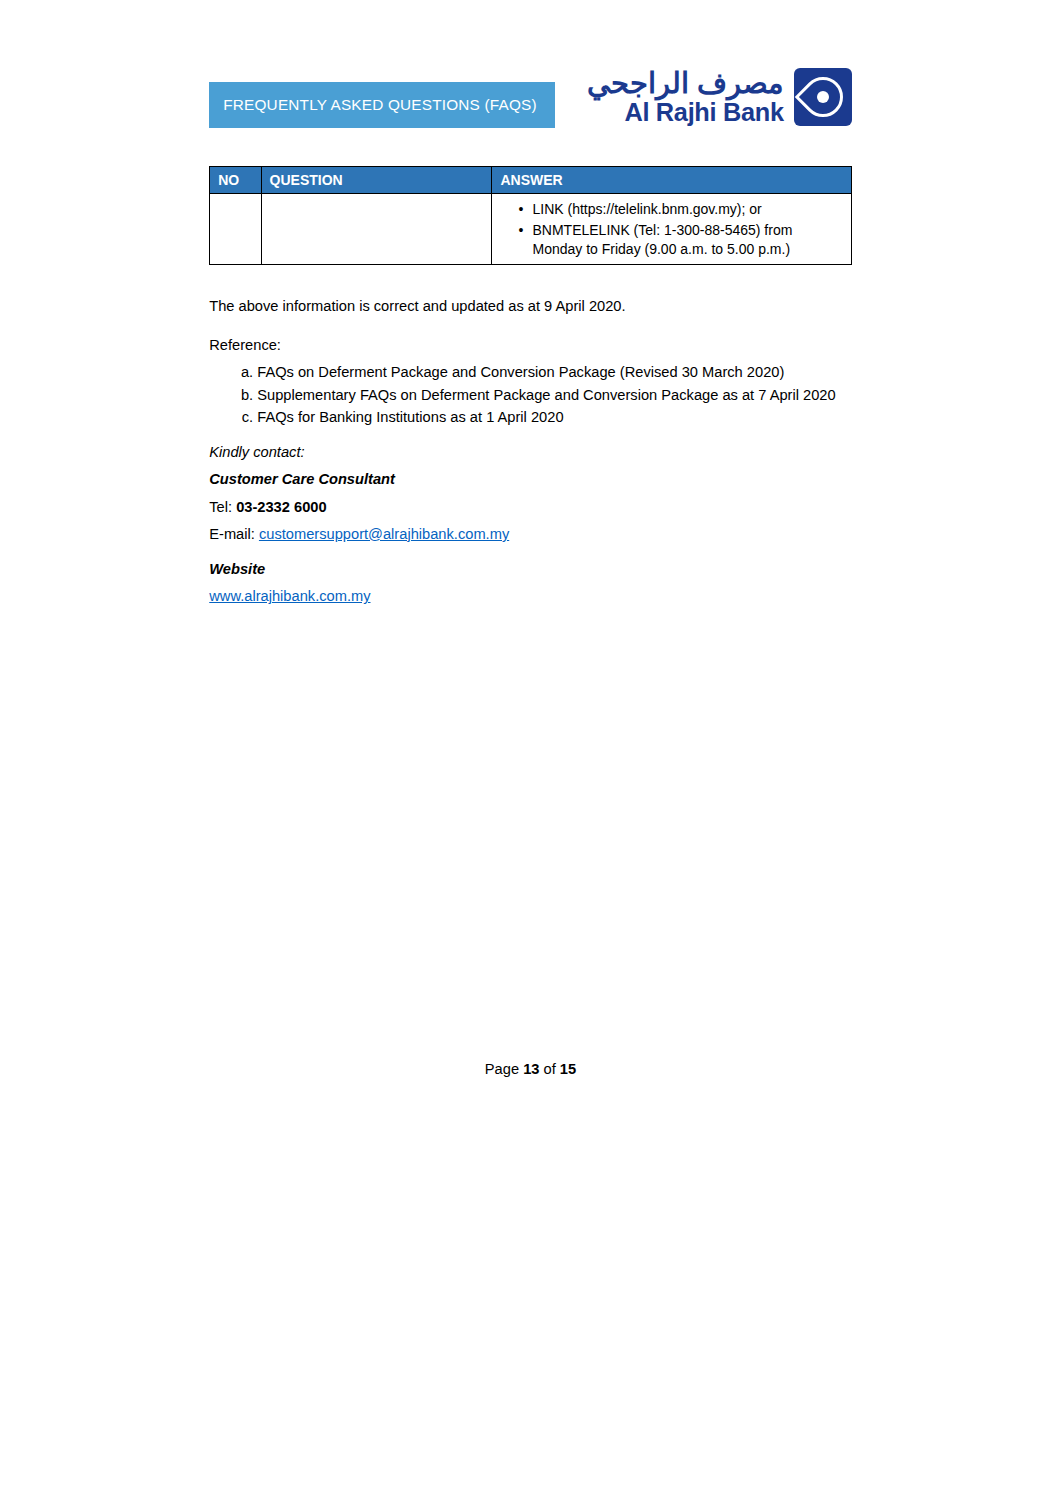FREQUENTLY ASKED QUESTIONS (FAQS)
مصرف الراجحي
Al Rajhi Bank
| NO | QUESTION | ANSWER |
| --- | --- | --- |
| | | LINK (https://telelink.bnm.gov.my); or BNMTELELINK (Tel: 1-300-88-5465) from Monday to Friday (9.00 a.m. to 5.00 p.m.) |
The above information is correct and updated as at 9 April 2020.
Reference:
FAQs on Deferment Package and Conversion Package (Revised 30 March 2020)
Supplementary FAQs on Deferment Package and Conversion Package as at 7 April 2020
FAQs for Banking Institutions as at 1 April 2020
Kindly contact:
Customer Care Consultant
Tel: 03-2332 6000
E-mail: customersupport@alrajhibank.com.my
Website
www.alrajhibank.com.my
Page 13 of 15